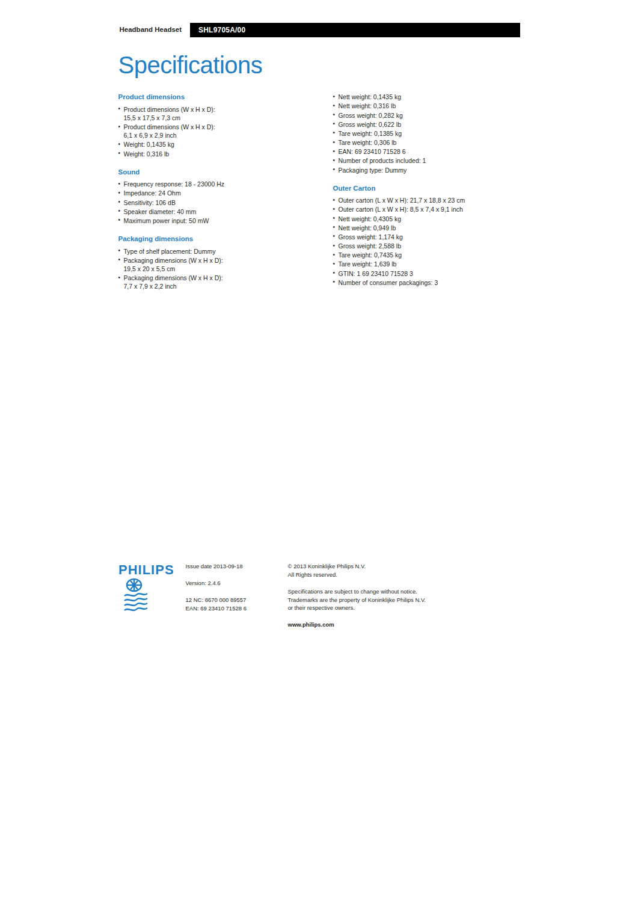Headband Headset
SHL9705A/00
Specifications
Product dimensions
Product dimensions (W x H x D):15,5 x 17,5 x 7,3 cm
Product dimensions (W x H x D):6,1 x 6,9 x 2,9 inch
Weight: 0,1435 kg
Weight: 0,316 lb
Sound
Frequency response: 18 - 23000 Hz
Impedance: 24 Ohm
Sensitivity: 106 dB
Speaker diameter: 40 mm
Maximum power input: 50 mW
Packaging dimensions
Type of shelf placement: Dummy
Packaging dimensions (W x H x D):19,5 x 20 x 5,5 cm
Packaging dimensions (W x H x D):7,7 x 7,9 x 2,2 inch
Nett weight: 0,1435 kg
Nett weight: 0,316 lb
Gross weight: 0,282 kg
Gross weight: 0,622 lb
Tare weight: 0,1385 kg
Tare weight: 0,306 lb
EAN: 69 23410 71528 6
Number of products included: 1
Packaging type: Dummy
Outer Carton
Outer carton (L x W x H): 21,7 x 18,8 x 23 cm
Outer carton (L x W x H): 8,5 x 7,4 x 9,1 inch
Nett weight: 0,4305 kg
Nett weight: 0,949 lb
Gross weight: 1,174 kg
Gross weight: 2,588 lb
Tare weight: 0,7435 kg
Tare weight: 1,639 lb
GTIN: 1 69 23410 71528 3
Number of consumer packagings: 3
PHILIPS
Issue date 2013-09-18
Version: 2.4.6
12 NC: 8670 000 89557
EAN: 69 23410 71528 6
© 2013 Koninklijke Philips N.V.
All Rights reserved.
Specifications are subject to change without notice.
Trademarks are the property of Koninklijke Philips N.V.
or their respective owners.
www.philips.com